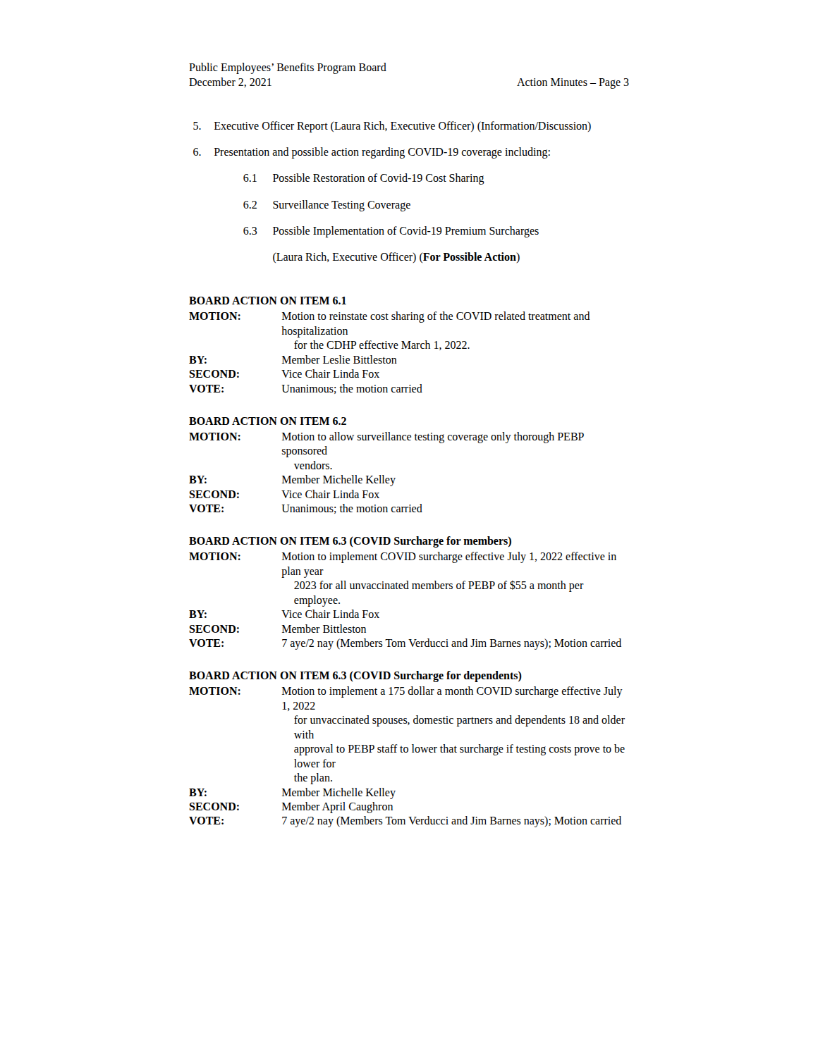Public Employees’ Benefits Program Board
December 2, 2021
Action Minutes – Page 3
5. Executive Officer Report (Laura Rich, Executive Officer) (Information/Discussion)
6. Presentation and possible action regarding COVID-19 coverage including:
6.1 Possible Restoration of Covid-19 Cost Sharing
6.2 Surveillance Testing Coverage
6.3 Possible Implementation of Covid-19 Premium Surcharges
(Laura Rich, Executive Officer) (For Possible Action)
BOARD ACTION ON ITEM 6.1
| MOTION: | Motion to reinstate cost sharing of the COVID related treatment and hospitalization for the CDHP effective March 1, 2022. |
| BY: | Member Leslie Bittleston |
| SECOND: | Vice Chair Linda Fox |
| VOTE: | Unanimous; the motion carried |
BOARD ACTION ON ITEM 6.2
| MOTION: | Motion to allow surveillance testing coverage only thorough PEBP sponsored vendors. |
| BY: | Member Michelle Kelley |
| SECOND: | Vice Chair Linda Fox |
| VOTE: | Unanimous; the motion carried |
BOARD ACTION ON ITEM 6.3 (COVID Surcharge for members)
| MOTION: | Motion to implement COVID surcharge effective July 1, 2022 effective in plan year 2023 for all unvaccinated members of PEBP of $55 a month per employee. |
| BY: | Vice Chair Linda Fox |
| SECOND: | Member Bittleston |
| VOTE: | 7 aye/2 nay (Members Tom Verducci and Jim Barnes nays); Motion carried |
BOARD ACTION ON ITEM 6.3 (COVID Surcharge for dependents)
| MOTION: | Motion to implement a 175 dollar a month COVID surcharge effective July 1, 2022 for unvaccinated spouses, domestic partners and dependents 18 and older with approval to PEBP staff to lower that surcharge if testing costs prove to be lower for the plan. |
| BY: | Member Michelle Kelley |
| SECOND: | Member April Caughron |
| VOTE: | 7 aye/2 nay (Members Tom Verducci and Jim Barnes nays); Motion carried |